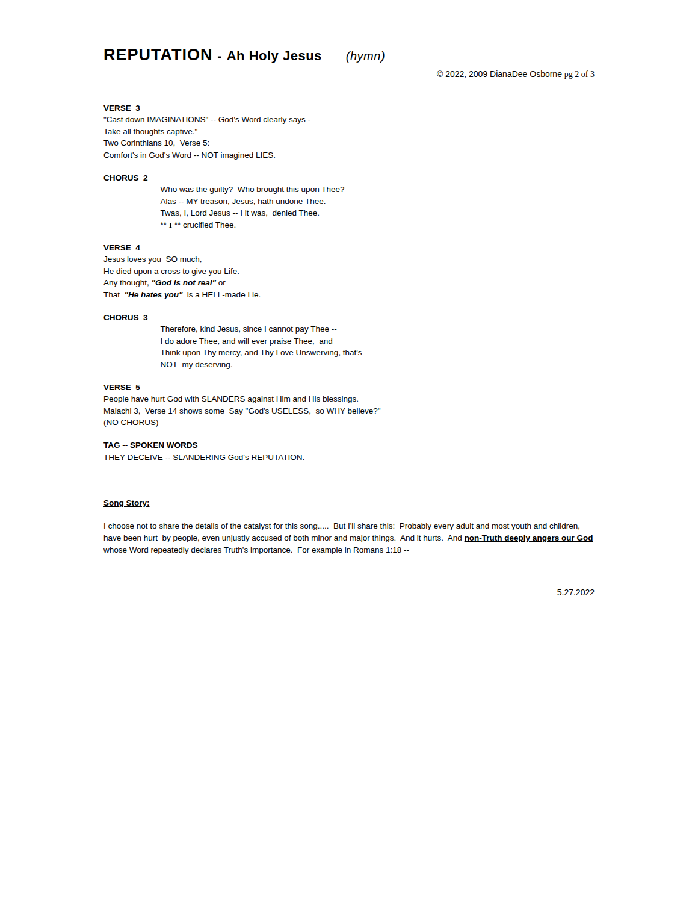REPUTATION - Ah Holy Jesus (hymn)
© 2022, 2009 DianaDee Osborne pg 2 of 3
VERSE 3
"Cast down IMAGINATIONS" -- God's Word clearly says -
Take all thoughts captive."
Two Corinthians 10, Verse 5:
Comfort's in God's Word -- NOT imagined LIES.
CHORUS 2
Who was the guilty? Who brought this upon Thee?
Alas -- MY treason, Jesus, hath undone Thee.
Twas, I, Lord Jesus -- I it was, denied Thee.
** I ** crucified Thee.
VERSE 4
Jesus loves you SO much,
He died upon a cross to give you Life.
Any thought, "God is not real" or
That "He hates you" is a HELL-made Lie.
CHORUS 3
Therefore, kind Jesus, since I cannot pay Thee --
I do adore Thee, and will ever praise Thee, and
Think upon Thy mercy, and Thy Love Unswerving, that's
NOT my deserving.
VERSE 5
People have hurt God with SLANDERS against Him and His blessings.
Malachi 3, Verse 14 shows some Say "God's USELESS, so WHY believe?"
(NO CHORUS)
TAG -- SPOKEN WORDS
THEY DECEIVE -- SLANDERING God's REPUTATION.
Song Story:
I choose not to share the details of the catalyst for this song..... But I'll share this: Probably every adult and most youth and children, have been hurt by people, even unjustly accused of both minor and major things. And it hurts. And non-Truth deeply angers our God whose Word repeatedly declares Truth's importance. For example in Romans 1:18 --
5.27.2022